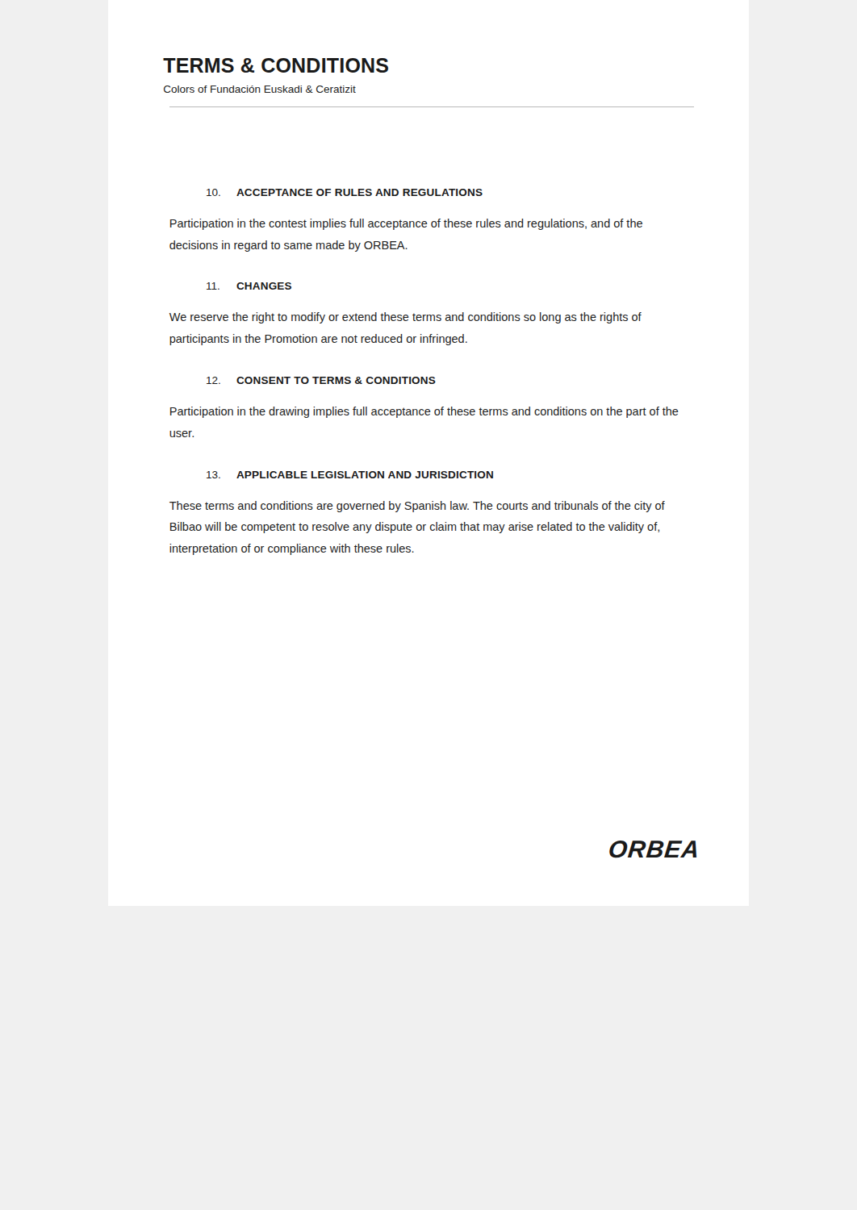Terms & Conditions
Colors of Fundación Euskadi & Ceratizit
Acceptance of rules and regulations
Participation in the contest implies full acceptance of these rules and regulations, and of the decisions in regard to same made by ORBEA.
Changes
We reserve the right to modify or extend these terms and conditions so long as the rights of participants in the Promotion are not reduced or infringed.
Consent to terms & conditions
Participation in the drawing implies full acceptance of these terms and conditions on the part of the user.
Applicable legislation and jurisdiction
These terms and conditions are governed by Spanish law. The courts and tribunals of the city of Bilbao will be competent to resolve any dispute or claim that may arise related to the validity of, interpretation of or compliance with these rules.
ORBEA